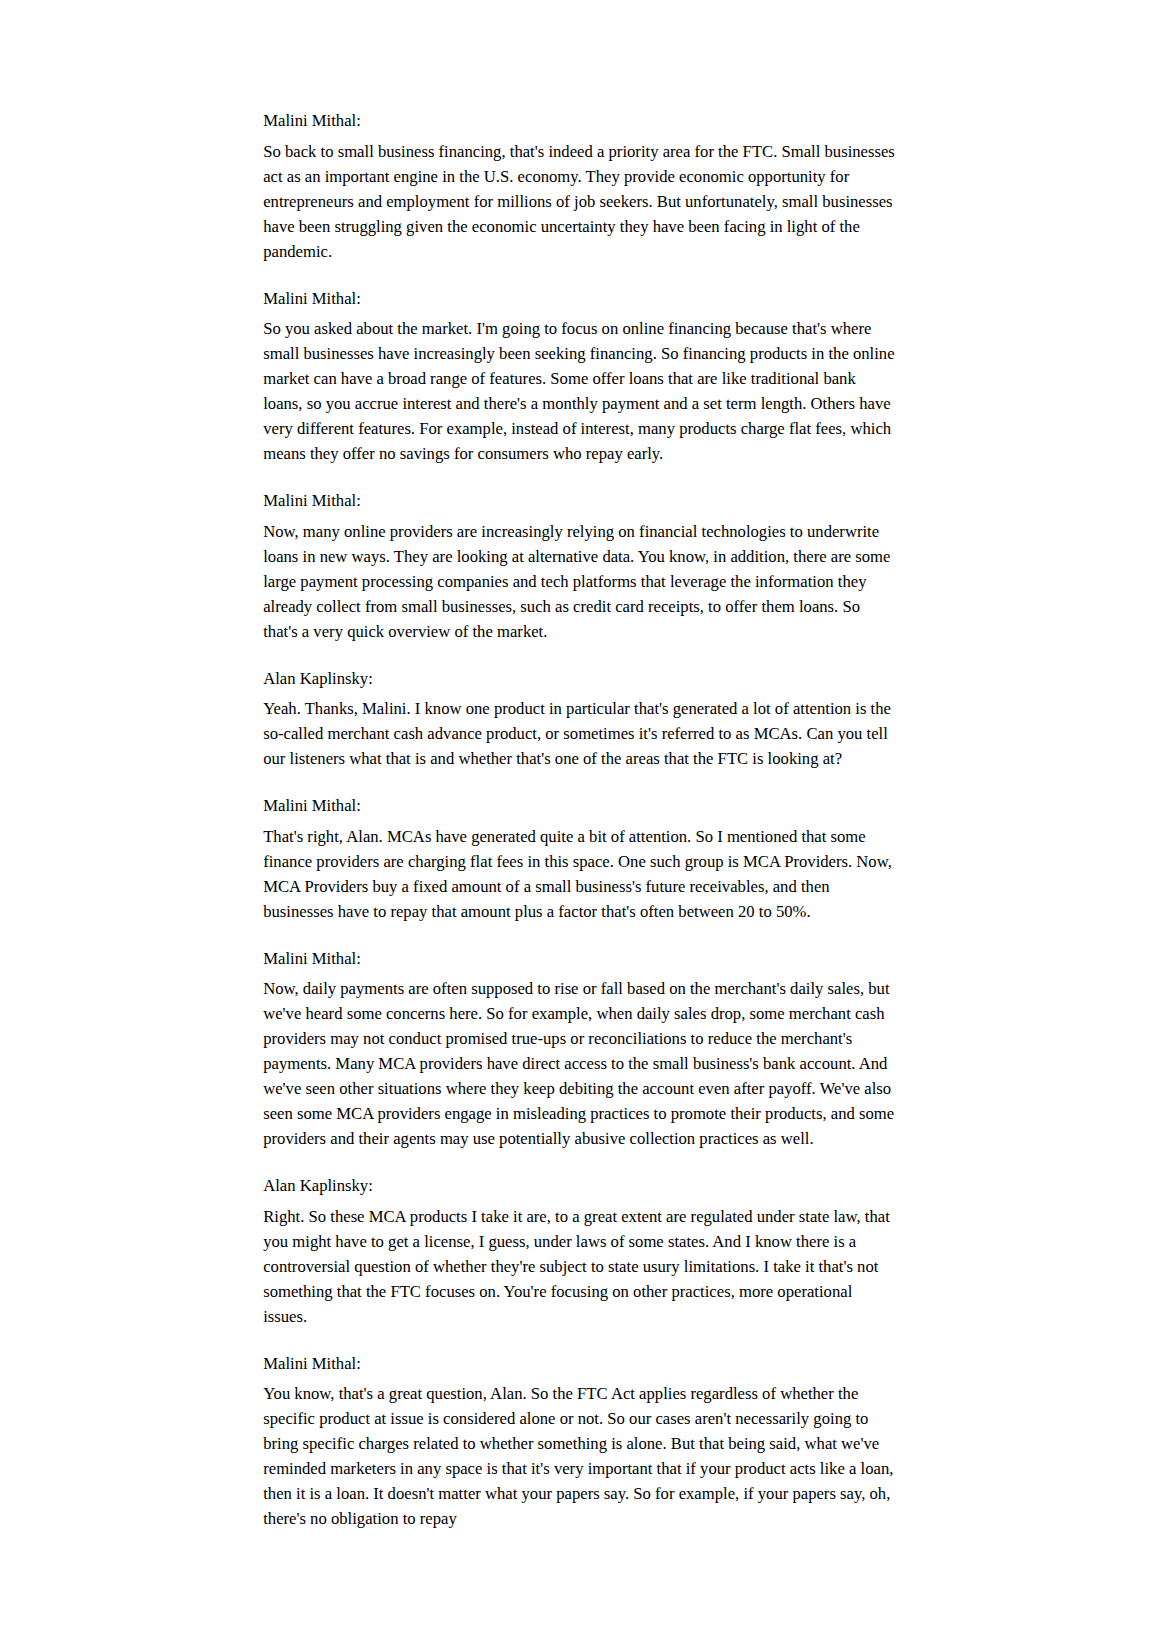Malini Mithal:
So back to small business financing, that's indeed a priority area for the FTC. Small businesses act as an important engine in the U.S. economy. They provide economic opportunity for entrepreneurs and employment for millions of job seekers. But unfortunately, small businesses have been struggling given the economic uncertainty they have been facing in light of the pandemic.
Malini Mithal:
So you asked about the market. I'm going to focus on online financing because that's where small businesses have increasingly been seeking financing. So financing products in the online market can have a broad range of features. Some offer loans that are like traditional bank loans, so you accrue interest and there's a monthly payment and a set term length. Others have very different features. For example, instead of interest, many products charge flat fees, which means they offer no savings for consumers who repay early.
Malini Mithal:
Now, many online providers are increasingly relying on financial technologies to underwrite loans in new ways. They are looking at alternative data. You know, in addition, there are some large payment processing companies and tech platforms that leverage the information they already collect from small businesses, such as credit card receipts, to offer them loans. So that's a very quick overview of the market.
Alan Kaplinsky:
Yeah. Thanks, Malini. I know one product in particular that's generated a lot of attention is the so-called merchant cash advance product, or sometimes it's referred to as MCAs. Can you tell our listeners what that is and whether that's one of the areas that the FTC is looking at?
Malini Mithal:
That's right, Alan. MCAs have generated quite a bit of attention. So I mentioned that some finance providers are charging flat fees in this space. One such group is MCA Providers. Now, MCA Providers buy a fixed amount of a small business's future receivables, and then businesses have to repay that amount plus a factor that's often between 20 to 50%.
Malini Mithal:
Now, daily payments are often supposed to rise or fall based on the merchant's daily sales, but we've heard some concerns here. So for example, when daily sales drop, some merchant cash providers may not conduct promised true-ups or reconciliations to reduce the merchant's payments. Many MCA providers have direct access to the small business's bank account. And we've seen other situations where they keep debiting the account even after payoff. We've also seen some MCA providers engage in misleading practices to promote their products, and some providers and their agents may use potentially abusive collection practices as well.
Alan Kaplinsky:
Right. So these MCA products I take it are, to a great extent are regulated under state law, that you might have to get a license, I guess, under laws of some states. And I know there is a controversial question of whether they're subject to state usury limitations. I take it that's not something that the FTC focuses on. You're focusing on other practices, more operational issues.
Malini Mithal:
You know, that's a great question, Alan. So the FTC Act applies regardless of whether the specific product at issue is considered alone or not. So our cases aren't necessarily going to bring specific charges related to whether something is alone. But that being said, what we've reminded marketers in any space is that it's very important that if your product acts like a loan, then it is a loan. It doesn't matter what your papers say. So for example, if your papers say, oh, there's no obligation to repay